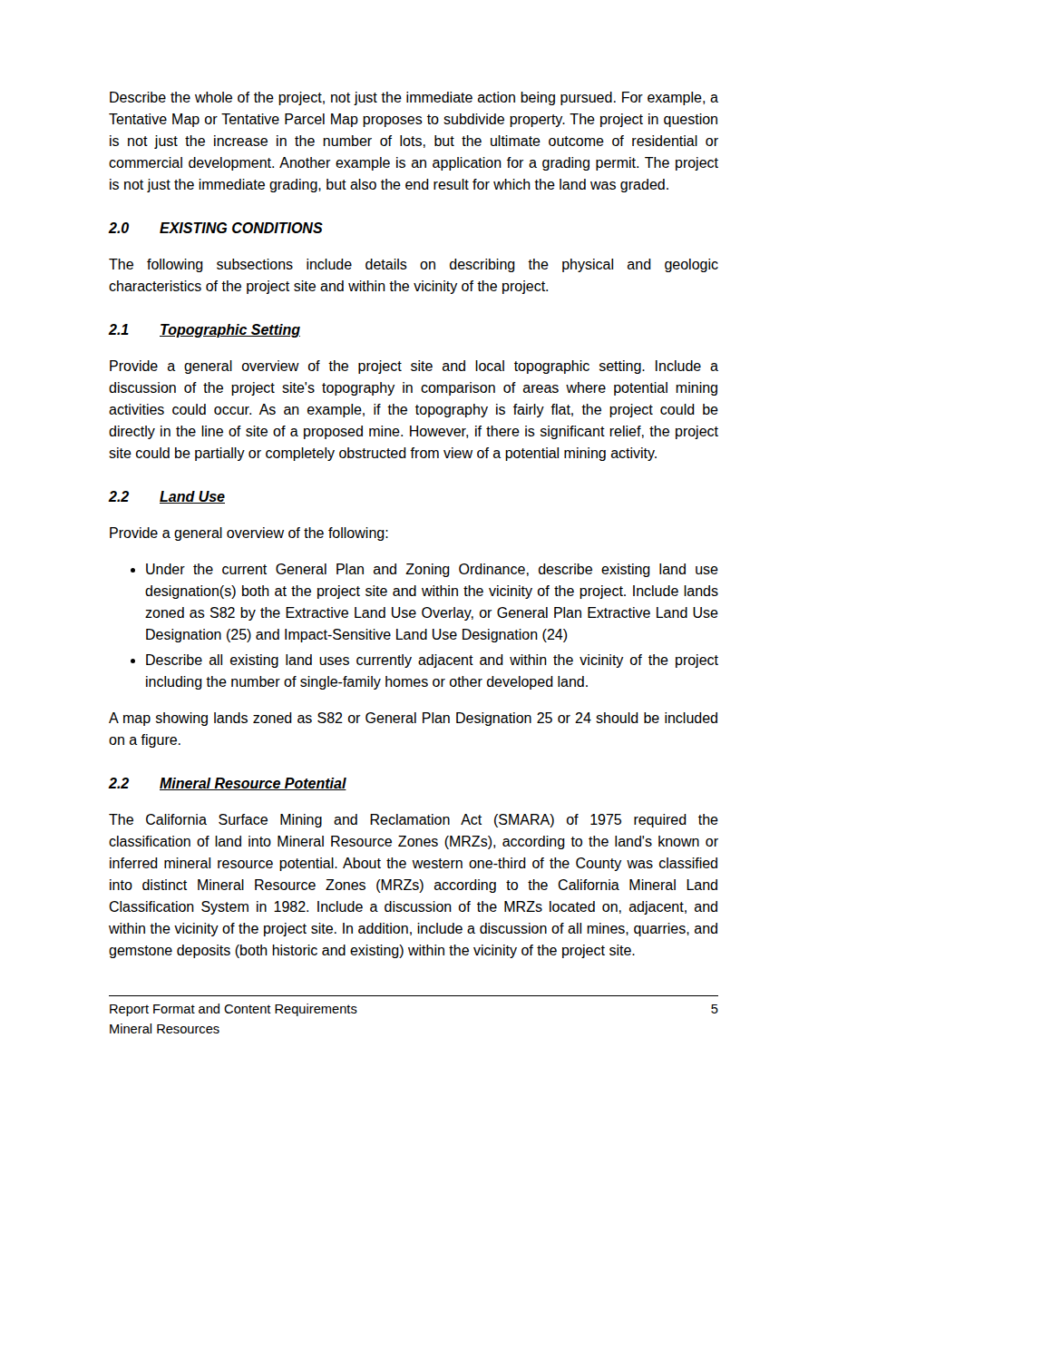Describe the whole of the project, not just the immediate action being pursued. For example, a Tentative Map or Tentative Parcel Map proposes to subdivide property. The project in question is not just the increase in the number of lots, but the ultimate outcome of residential or commercial development. Another example is an application for a grading permit. The project is not just the immediate grading, but also the end result for which the land was graded.
2.0 EXISTING CONDITIONS
The following subsections include details on describing the physical and geologic characteristics of the project site and within the vicinity of the project.
2.1 Topographic Setting
Provide a general overview of the project site and local topographic setting. Include a discussion of the project site's topography in comparison of areas where potential mining activities could occur. As an example, if the topography is fairly flat, the project could be directly in the line of site of a proposed mine. However, if there is significant relief, the project site could be partially or completely obstructed from view of a potential mining activity.
2.2 Land Use
Provide a general overview of the following:
Under the current General Plan and Zoning Ordinance, describe existing land use designation(s) both at the project site and within the vicinity of the project. Include lands zoned as S82 by the Extractive Land Use Overlay, or General Plan Extractive Land Use Designation (25) and Impact-Sensitive Land Use Designation (24)
Describe all existing land uses currently adjacent and within the vicinity of the project including the number of single-family homes or other developed land.
A map showing lands zoned as S82 or General Plan Designation 25 or 24 should be included on a figure.
2.2 Mineral Resource Potential
The California Surface Mining and Reclamation Act (SMARA) of 1975 required the classification of land into Mineral Resource Zones (MRZs), according to the land's known or inferred mineral resource potential. About the western one-third of the County was classified into distinct Mineral Resource Zones (MRZs) according to the California Mineral Land Classification System in 1982. Include a discussion of the MRZs located on, adjacent, and within the vicinity of the project site. In addition, include a discussion of all mines, quarries, and gemstone deposits (both historic and existing) within the vicinity of the project site.
Report Format and Content Requirements
Mineral Resources
5